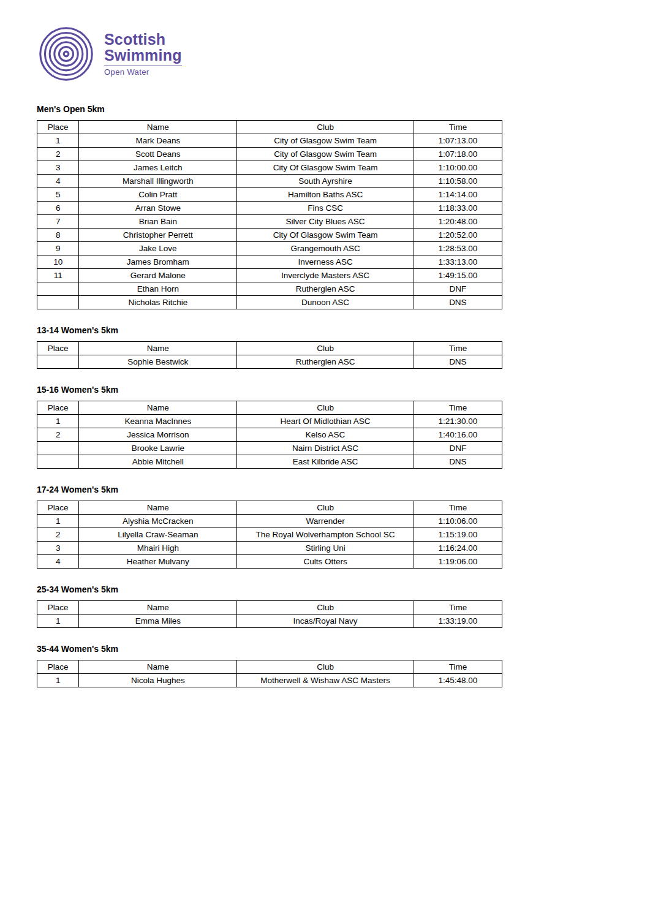Scottish
Swimming
Open Water
Men's Open 5km
| Place | Name | Club | Time |
| --- | --- | --- | --- |
| 1 | Mark Deans | City of Glasgow Swim Team | 1:07:13.00 |
| 2 | Scott Deans | City of Glasgow Swim Team | 1:07:18.00 |
| 3 | James Leitch | City Of Glasgow Swim Team | 1:10:00.00 |
| 4 | Marshall Illingworth | South Ayrshire | 1:10:58.00 |
| 5 | Colin Pratt | Hamilton Baths ASC | 1:14:14.00 |
| 6 | Arran Stowe | Fins CSC | 1:18:33.00 |
| 7 | Brian Bain | Silver City Blues ASC | 1:20:48.00 |
| 8 | Christopher Perrett | City Of Glasgow Swim Team | 1:20:52.00 |
| 9 | Jake Love | Grangemouth ASC | 1:28:53.00 |
| 10 | James Bromham | Inverness ASC | 1:33:13.00 |
| 11 | Gerard Malone | Inverclyde Masters ASC | 1:49:15.00 |
| | Ethan Horn | Rutherglen ASC | DNF |
| | Nicholas Ritchie | Dunoon ASC | DNS |
13-14 Women's 5km
| Place | Name | Club | Time |
| --- | --- | --- | --- |
| | Sophie Bestwick | Rutherglen ASC | DNS |
15-16 Women's 5km
| Place | Name | Club | Time |
| --- | --- | --- | --- |
| 1 | Keanna MacInnes | Heart Of Midlothian ASC | 1:21:30.00 |
| 2 | Jessica Morrison | Kelso ASC | 1:40:16.00 |
| | Brooke Lawrie | Nairn District ASC | DNF |
| | Abbie Mitchell | East Kilbride ASC | DNS |
17-24 Women's 5km
| Place | Name | Club | Time |
| --- | --- | --- | --- |
| 1 | Alyshia McCracken | Warrender | 1:10:06.00 |
| 2 | Lilyella Craw-Seaman | The Royal Wolverhampton School SC | 1:15:19.00 |
| 3 | Mhairi High | Stirling Uni | 1:16:24.00 |
| 4 | Heather Mulvany | Cults Otters | 1:19:06.00 |
25-34 Women's 5km
| Place | Name | Club | Time |
| --- | --- | --- | --- |
| 1 | Emma Miles | Incas/Royal Navy | 1:33:19.00 |
35-44 Women's 5km
| Place | Name | Club | Time |
| --- | --- | --- | --- |
| 1 | Nicola Hughes | Motherwell & Wishaw ASC Masters | 1:45:48.00 |